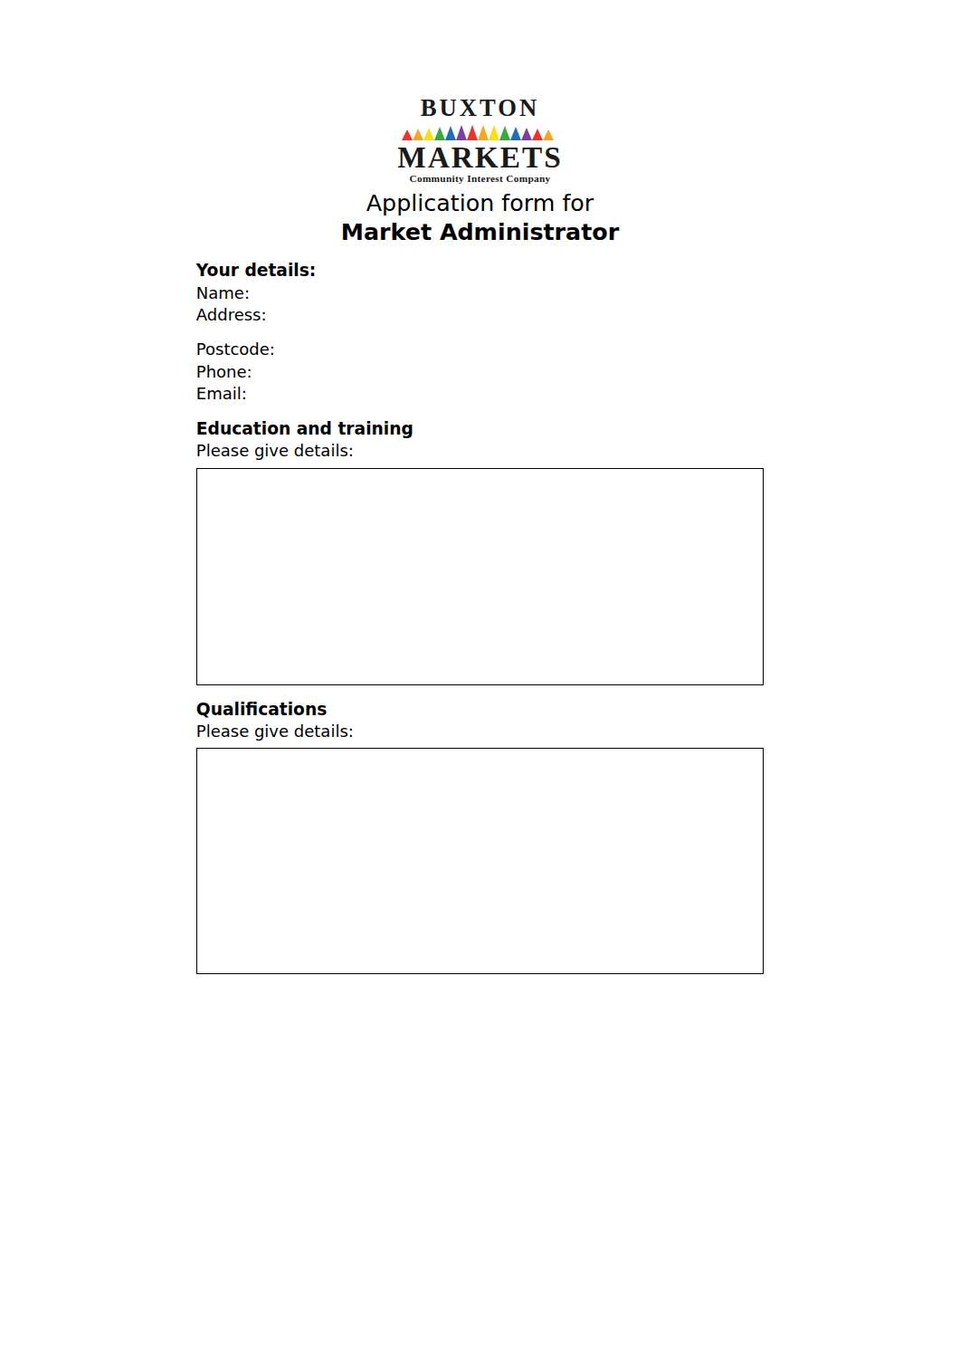BUXTON MARKETS Community Interest Company
Application form for Market Administrator
Your details:
Name:
Address:
Postcode:
Phone:
Email:
Education and training
Please give details:
Qualifications
Please give details: